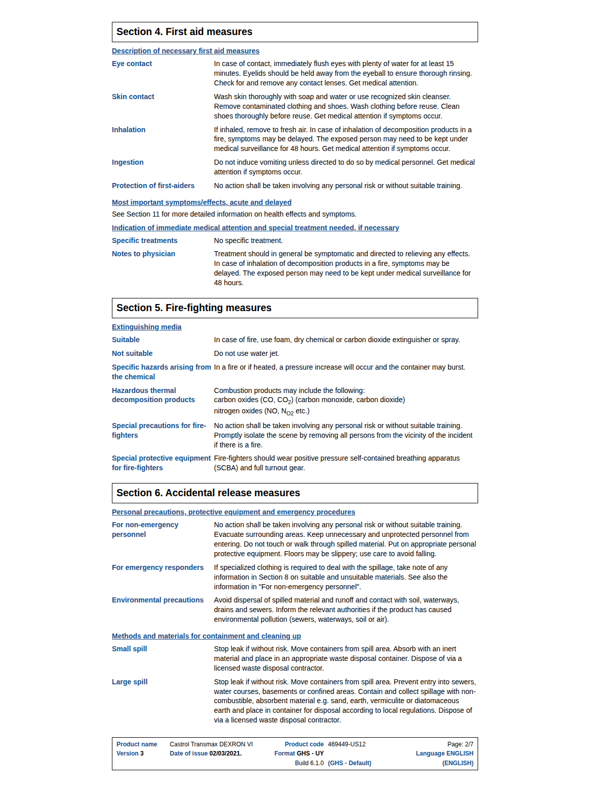Section 4. First aid measures
Description of necessary first aid measures
| Eye contact | In case of contact, immediately flush eyes with plenty of water for at least 15 minutes. Eyelids should be held away from the eyeball to ensure thorough rinsing. Check for and remove any contact lenses. Get medical attention. |
| Skin contact | Wash skin thoroughly with soap and water or use recognized skin cleanser. Remove contaminated clothing and shoes. Wash clothing before reuse. Clean shoes thoroughly before reuse. Get medical attention if symptoms occur. |
| Inhalation | If inhaled, remove to fresh air. In case of inhalation of decomposition products in a fire, symptoms may be delayed. The exposed person may need to be kept under medical surveillance for 48 hours. Get medical attention if symptoms occur. |
| Ingestion | Do not induce vomiting unless directed to do so by medical personnel. Get medical attention if symptoms occur. |
| Protection of first-aiders | No action shall be taken involving any personal risk or without suitable training. |
Most important symptoms/effects, acute and delayed
See Section 11 for more detailed information on health effects and symptoms.
Indication of immediate medical attention and special treatment needed, if necessary
| Specific treatments | No specific treatment. |
| Notes to physician | Treatment should in general be symptomatic and directed to relieving any effects. In case of inhalation of decomposition products in a fire, symptoms may be delayed. The exposed person may need to be kept under medical surveillance for 48 hours. |
Section 5. Fire-fighting measures
Extinguishing media
| Suitable | In case of fire, use foam, dry chemical or carbon dioxide extinguisher or spray. |
| Not suitable | Do not use water jet. |
| Specific hazards arising from the chemical | In a fire or if heated, a pressure increase will occur and the container may burst. |
| Hazardous thermal decomposition products | Combustion products may include the following: carbon oxides (CO, CO 2 ) (carbon monoxide, carbon dioxide) nitrogen oxides (NO, N O 2 etc.) |
| Special precautions for fire-fighters | No action shall be taken involving any personal risk or without suitable training. Promptly isolate the scene by removing all persons from the vicinity of the incident if there is a fire. |
| Special protective equipment for fire-fighters | Fire-fighters should wear positive pressure self-contained breathing apparatus (SCBA) and full turnout gear. |
Section 6. Accidental release measures
Personal precautions, protective equipment and emergency procedures
| For non-emergency personnel | No action shall be taken involving any personal risk or without suitable training. Evacuate surrounding areas. Keep unnecessary and unprotected personnel from entering. Do not touch or walk through spilled material. Put on appropriate personal protective equipment. Floors may be slippery; use care to avoid falling. |
| For emergency responders | If specialized clothing is required to deal with the spillage, take note of any information in Section 8 on suitable and unsuitable materials. See also the information in "For non-emergency personnel". |
| Environmental precautions | Avoid dispersal of spilled material and runoff and contact with soil, waterways, drains and sewers. Inform the relevant authorities if the product has caused environmental pollution (sewers, waterways, soil or air). |
Methods and materials for containment and cleaning up
| Small spill | Stop leak if without risk. Move containers from spill area. Absorb with an inert material and place in an appropriate waste disposal container. Dispose of via a licensed waste disposal contractor. |
| Large spill | Stop leak if without risk. Move containers from spill area. Prevent entry into sewers, water courses, basements or confined areas. Contain and collect spillage with non-combustible, absorbent material e.g. sand, earth, vermiculite or diatomaceous earth and place in container for disposal according to local regulations. Dispose of via a licensed waste disposal contractor. |
| Product name | Castrol Transmax DEXRON VI | Product code | 469449-US12 | Page: 2/7 |
| Version 3 | Date of issue 02/03/2021. | Format GHS - UY | | Language ENGLISH |
| | | Build 6.1.0 | (GHS - Default) | (ENGLISH) |